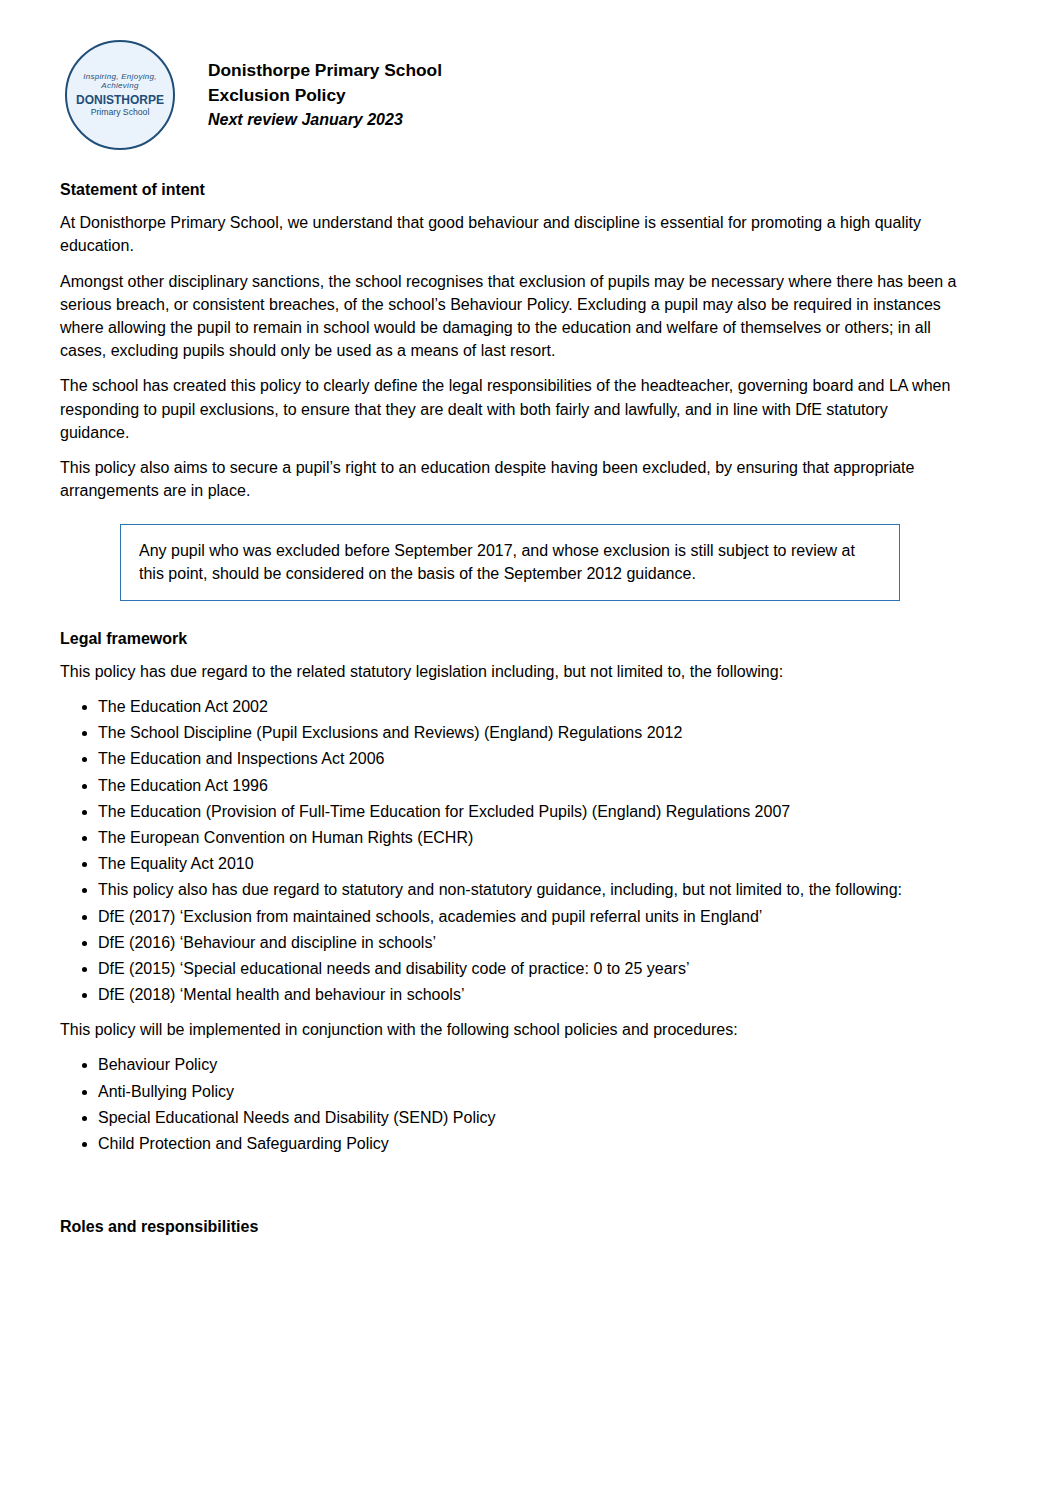Inspiring, Enjoying, Achieving
DONISTHORPE
Primary School
Donisthorpe Primary School
Exclusion Policy
Next review January 2023
Statement of intent
At Donisthorpe Primary School, we understand that good behaviour and discipline is essential for promoting a high quality education.
Amongst other disciplinary sanctions, the school recognises that exclusion of pupils may be necessary where there has been a serious breach, or consistent breaches, of the school’s Behaviour Policy. Excluding a pupil may also be required in instances where allowing the pupil to remain in school would be damaging to the education and welfare of themselves or others; in all cases, excluding pupils should only be used as a means of last resort.
The school has created this policy to clearly define the legal responsibilities of the headteacher, governing board and LA when responding to pupil exclusions, to ensure that they are dealt with both fairly and lawfully, and in line with DfE statutory guidance.
This policy also aims to secure a pupil’s right to an education despite having been excluded, by ensuring that appropriate arrangements are in place.
Any pupil who was excluded before September 2017, and whose exclusion is still subject to review at this point, should be considered on the basis of the September 2012 guidance.
Legal framework
This policy has due regard to the related statutory legislation including, but not limited to, the following:
The Education Act 2002
The School Discipline (Pupil Exclusions and Reviews) (England) Regulations 2012
The Education and Inspections Act 2006
The Education Act 1996
The Education (Provision of Full-Time Education for Excluded Pupils) (England) Regulations 2007
The European Convention on Human Rights (ECHR)
The Equality Act 2010
This policy also has due regard to statutory and non-statutory guidance, including, but not limited to, the following:
DfE (2017) ‘Exclusion from maintained schools, academies and pupil referral units in England’
DfE (2016) ‘Behaviour and discipline in schools’
DfE (2015) ‘Special educational needs and disability code of practice: 0 to 25 years’
DfE (2018) ‘Mental health and behaviour in schools’
This policy will be implemented in conjunction with the following school policies and procedures:
Behaviour Policy
Anti-Bullying Policy
Special Educational Needs and Disability (SEND) Policy
Child Protection and Safeguarding Policy
Roles and responsibilities